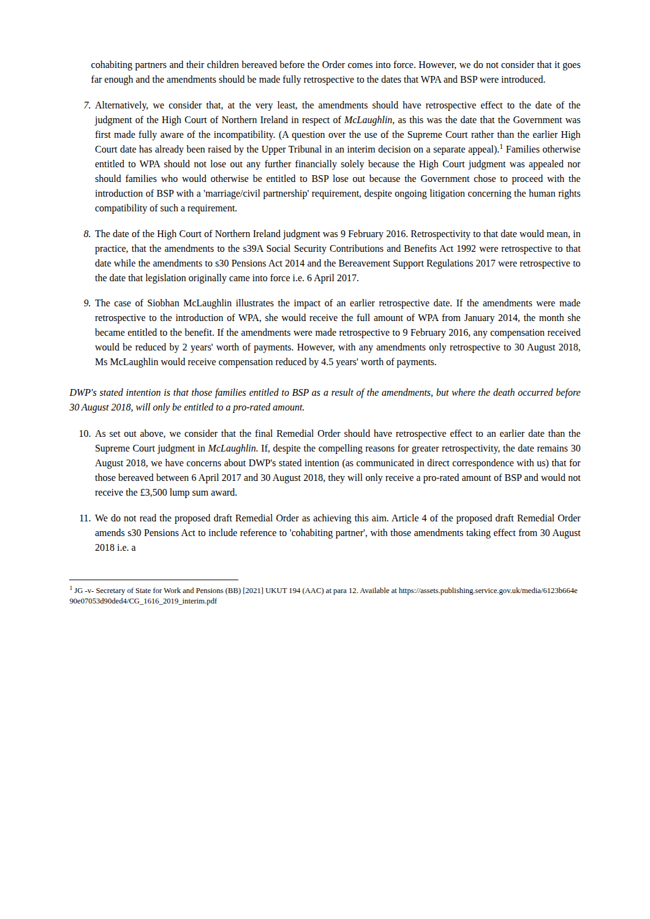cohabiting partners and their children bereaved before the Order comes into force. However, we do not consider that it goes far enough and the amendments should be made fully retrospective to the dates that WPA and BSP were introduced.
7. Alternatively, we consider that, at the very least, the amendments should have retrospective effect to the date of the judgment of the High Court of Northern Ireland in respect of McLaughlin, as this was the date that the Government was first made fully aware of the incompatibility. (A question over the use of the Supreme Court rather than the earlier High Court date has already been raised by the Upper Tribunal in an interim decision on a separate appeal).1 Families otherwise entitled to WPA should not lose out any further financially solely because the High Court judgment was appealed nor should families who would otherwise be entitled to BSP lose out because the Government chose to proceed with the introduction of BSP with a 'marriage/civil partnership' requirement, despite ongoing litigation concerning the human rights compatibility of such a requirement.
8. The date of the High Court of Northern Ireland judgment was 9 February 2016. Retrospectivity to that date would mean, in practice, that the amendments to the s39A Social Security Contributions and Benefits Act 1992 were retrospective to that date while the amendments to s30 Pensions Act 2014 and the Bereavement Support Regulations 2017 were retrospective to the date that legislation originally came into force i.e. 6 April 2017.
9. The case of Siobhan McLaughlin illustrates the impact of an earlier retrospective date. If the amendments were made retrospective to the introduction of WPA, she would receive the full amount of WPA from January 2014, the month she became entitled to the benefit. If the amendments were made retrospective to 9 February 2016, any compensation received would be reduced by 2 years' worth of payments. However, with any amendments only retrospective to 30 August 2018, Ms McLaughlin would receive compensation reduced by 4.5 years' worth of payments.
DWP's stated intention is that those families entitled to BSP as a result of the amendments, but where the death occurred before 30 August 2018, will only be entitled to a pro-rated amount.
10. As set out above, we consider that the final Remedial Order should have retrospective effect to an earlier date than the Supreme Court judgment in McLaughlin. If, despite the compelling reasons for greater retrospectivity, the date remains 30 August 2018, we have concerns about DWP's stated intention (as communicated in direct correspondence with us) that for those bereaved between 6 April 2017 and 30 August 2018, they will only receive a pro-rated amount of BSP and would not receive the £3,500 lump sum award.
11. We do not read the proposed draft Remedial Order as achieving this aim. Article 4 of the proposed draft Remedial Order amends s30 Pensions Act to include reference to 'cohabiting partner', with those amendments taking effect from 30 August 2018 i.e. a
1 JG -v- Secretary of State for Work and Pensions (BB) [2021] UKUT 194 (AAC) at para 12. Available at https://assets.publishing.service.gov.uk/media/6123b664e90e07053d90ded4/CG_1616_2019_interim.pdf